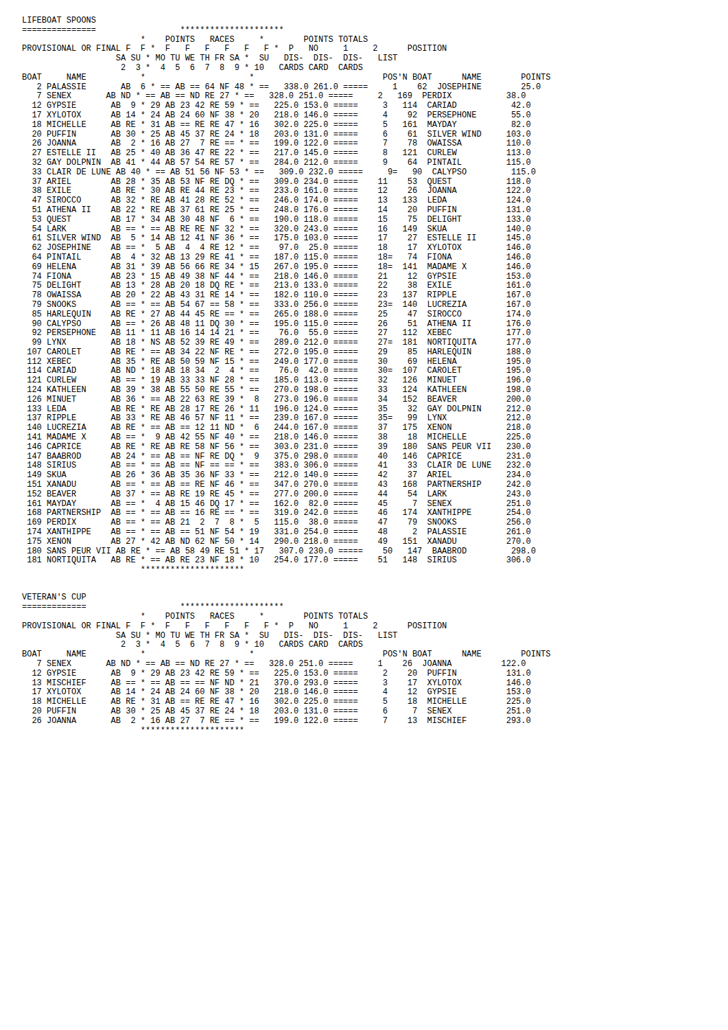LIFEBOAT SPOONS
===============                 *********************
                        *    POINTS   RACES     *        POINTS TOTALS
PROVISIONAL OR FINAL F  F *  F   F   F   F   F   F *  P   NO     1     2      POSITION
                   SA SU * MO TU WE TH FR SA *  SU   DIS-  DIS-  DIS-   LIST
                    2  3 *  4  5  6  7  8  9 * 10   CARDS CARD  CARDS
BOAT     NAME           *                     *                          POS'N BOAT      NAME        POINTS
   2 PALASSIE       AB  6 * == AB == 64 NF 48 * ==   338.0 261.0 =====     1    62  JOSEPHINE        25.0
   7 SENEX       AB ND * == AB == ND RE 27 * ==   328.0 251.0 =====     2   169  PERDIX           38.0
  12 GYPSIE       AB  9 * 29 AB 23 42 RE 59 * ==   225.0 153.0 =====     3   114  CARIAD           42.0
  17 XYLOTOX      AB 14 * 24 AB 24 60 NF 38 * 20   218.0 146.0 =====     4    92  PERSEPHONE       55.0
  18 MICHELLE     AB RE * 31 AB == RE RE 47 * 16   302.0 225.0 =====     5   161  MAYDAY           82.0
  20 PUFFIN       AB 30 * 25 AB 45 37 RE 24 * 18   203.0 131.0 =====     6    61  SILVER WIND     103.0
  26 JOANNA       AB  2 * 16 AB 27  7 RE == * ==   199.0 122.0 =====     7    78  OWAISSA         110.0
  27 ESTELLE II   AB 25 * 40 AB 36 47 RE 22 * ==   217.0 145.0 =====     8   121  CURLEW          113.0
  32 GAY DOLPNIN  AB 41 * 44 AB 57 54 RE 57 * ==   284.0 212.0 =====     9    64  PINTAIL         115.0
  33 CLAIR DE LUNE AB 40 * == AB 51 56 NF 53 * ==   309.0 232.0 =====     9=   90  CALYPSO         115.0
  37 ARIEL        AB 28 * 35 AB 53 NF RE DQ * ==   309.0 234.0 =====    11    53  QUEST           118.0
  38 EXILE        AB RE * 30 AB RE 44 RE 23 * ==   233.0 161.0 =====    12    26  JOANNA          122.0
  47 SIROCCO      AB 32 * RE AB 41 28 RE 52 * ==   246.0 174.0 =====    13   133  LEDA            124.0
  51 ATHENA II    AB 22 * RE AB 37 61 RE 25 * ==   248.0 176.0 =====    14    20  PUFFIN          131.0
  53 QUEST        AB 17 * 34 AB 30 48 NF  6 * ==   190.0 118.0 =====    15    75  DELIGHT         133.0
  54 LARK         AB == * == AB RE RE NF 32 * ==   320.0 243.0 =====    16   149  SKUA            140.0
  61 SILVER WIND  AB  5 * 14 AB 12 41 NF 36 * ==   175.0 103.0 =====    17    27  ESTELLE II      145.0
  62 JOSEPHINE    AB == *  5 AB  4  4 RE 12 * ==    97.0  25.0 =====    18    17  XYLOTOX         146.0
  64 PINTAIL      AB  4 * 32 AB 13 29 RE 41 * ==   187.0 115.0 =====    18=   74  FIONA           146.0
  69 HELENA       AB 31 * 39 AB 56 66 RE 34 * 15   267.0 195.0 =====    18=  141  MADAME X        146.0
  74 FIONA        AB 23 * 15 AB 49 38 NF 44 * ==   218.0 146.0 =====    21    12  GYPSIE          153.0
  75 DELIGHT      AB 13 * 28 AB 20 18 DQ RE * ==   213.0 133.0 =====    22    38  EXILE           161.0
  78 OWAISSA      AB 20 * 22 AB 43 31 RE 14 * ==   182.0 110.0 =====    23   137  RIPPLE          167.0
  79 SNOOKS       AB == * == AB 54 67 == 58 * ==   333.0 256.0 =====    23=  140  LUCREZIA        167.0
  85 HARLEQUIN    AB RE * 27 AB 44 45 RE == * ==   265.0 188.0 =====    25    47  SIROCCO         174.0
  90 CALYPSO      AB == * 26 AB 48 11 DQ 30 * ==   195.0 115.0 =====    26    51  ATHENA II       176.0
  92 PERSEPHONE   AB 11 * 11 AB 16 14 14 21 * ==    76.0  55.0 =====    27   112  XEBEC           177.0
  99 LYNX         AB 18 * NS AB 52 39 RE 49 * ==   289.0 212.0 =====    27=  181  NORTIQUITA      177.0
 107 CAROLET      AB RE * == AB 34 22 NF RE * ==   272.0 195.0 =====    29    85  HARLEQUIN       188.0
 112 XEBEC        AB 35 * RE AB 50 59 NF 15 * ==   249.0 177.0 =====    30    69  HELENA          195.0
 114 CARIAD       AB ND * 18 AB 18 34  2  4 * ==    76.0  42.0 =====    30=  107  CAROLET         195.0
 121 CURLEW       AB == * 19 AB 33 33 NF 28 * ==   185.0 113.0 =====    32   126  MINUET          196.0
 124 KATHLEEN     AB 39 * 38 AB 55 50 RE 55 * ==   270.0 198.0 =====    33   124  KATHLEEN        198.0
 126 MINUET       AB 36 * == AB 22 63 RE 39 *  8   273.0 196.0 =====    34   152  BEAVER          200.0
 133 LEDA         AB RE * RE AB 28 17 RE 26 * 11   196.0 124.0 =====    35    32  GAY DOLPNIN     212.0
 137 RIPPLE       AB 33 * RE AB 46 57 NF 11 * ==   239.0 167.0 =====    35=   99  LYNX            212.0
 140 LUCREZIA     AB RE * == AB == 12 11 ND *  6   244.0 167.0 =====    37   175  XENON           218.0
 141 MADAME X     AB == *  9 AB 42 55 NF 40 * ==   218.0 146.0 =====    38    18  MICHELLE        225.0
 146 CAPRICE      AB RE * RE AB RE 58 NF 56 * ==   303.0 231.0 =====    39   180  SANS PEUR VII   230.0
 147 BAABROD      AB 24 * == AB == NF RE DQ *  9   375.0 298.0 =====    40   146  CAPRICE         231.0
 148 SIRIUS       AB == * == AB == NF == == * ==   383.0 306.0 =====    41    33  CLAIR DE LUNE   232.0
 149 SKUA         AB 26 * 36 AB 35 36 NF 33 * ==   212.0 140.0 =====    42    37  ARIEL           234.0
 151 XANADU       AB == * == AB == RE NF 46 * ==   347.0 270.0 =====    43   168  PARTNERSHIP     242.0
 152 BEAVER       AB 37 * == AB RE 19 RE 45 * ==   277.0 200.0 =====    44    54  LARK            243.0
 161 MAYDAY       AB == *  4 AB 15 46 DQ 17 * ==   162.0  82.0 =====    45     7  SENEX           251.0
 168 PARTNERSHIP  AB == * == AB == 16 RE == * ==   319.0 242.0 =====    46   174  XANTHIPPE       254.0
 169 PERDIX       AB == * == AB 21  2  7  8 *  5   115.0  38.0 =====    47    79  SNOOKS          256.0
 174 XANTHIPPE    AB == * == AB == 51 NF 54 * 19   331.0 254.0 =====    48     2  PALASSIE        261.0
 175 XENON        AB 27 * 42 AB ND 62 NF 50 * 14   290.0 218.0 =====    49   151  XANADU          270.0
 180 SANS PEUR VII AB RE * == AB 58 49 RE 51 * 17   307.0 230.0 =====    50   147  BAABROD         298.0
 181 NORTIQUITA   AB RE * == AB RE 23 NF 18 * 10   254.0 177.0 =====    51   148  SIRIUS          306.0
                        *********************
VETERAN'S CUP
=============                   *********************
                        *    POINTS   RACES     *        POINTS TOTALS
PROVISIONAL OR FINAL F  F *  F   F   F   F   F   F *  P   NO     1     2      POSITION
                   SA SU * MO TU WE TH FR SA *  SU   DIS-  DIS-  DIS-   LIST
                    2  3 *  4  5  6  7  8  9 * 10   CARDS CARD  CARDS
BOAT     NAME           *                     *                          POS'N BOAT      NAME        POINTS
   7 SENEX       AB ND * == AB == ND RE 27 * ==   328.0 251.0 =====     1    26  JOANNA          122.0
  12 GYPSIE       AB  9 * 29 AB 23 42 RE 59 * ==   225.0 153.0 =====     2    20  PUFFIN          131.0
  13 MISCHIEF     AB == * == AB == == NF ND * 21   370.0 293.0 =====     3    17  XYLOTOX         146.0
  17 XYLOTOX      AB 14 * 24 AB 24 60 NF 38 * 20   218.0 146.0 =====     4    12  GYPSIE          153.0
  18 MICHELLE     AB RE * 31 AB == RE RE 47 * 16   302.0 225.0 =====     5    18  MICHELLE        225.0
  20 PUFFIN       AB 30 * 25 AB 45 37 RE 24 * 18   203.0 131.0 =====     6     7  SENEX           251.0
  26 JOANNA       AB  2 * 16 AB 27  7 RE == * ==   199.0 122.0 =====     7    13  MISCHIEF        293.0
                        *********************